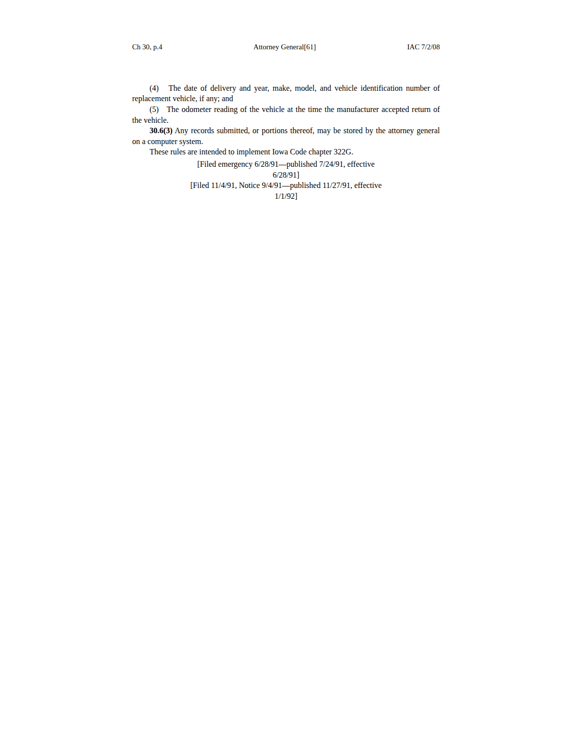Ch 30, p.4 Attorney General[61] IAC 7/2/08
(4) The date of delivery and year, make, model, and vehicle identification number of replacement vehicle, if any; and
(5) The odometer reading of the vehicle at the time the manufacturer accepted return of the vehicle.
30.6(3) Any records submitted, or portions thereof, may be stored by the attorney general on a computer system.
These rules are intended to implement Iowa Code chapter 322G.
[Filed emergency 6/28/91—published 7/24/91, effective 6/28/91] [Filed 11/4/91, Notice 9/4/91—published 11/27/91, effective 1/1/92]